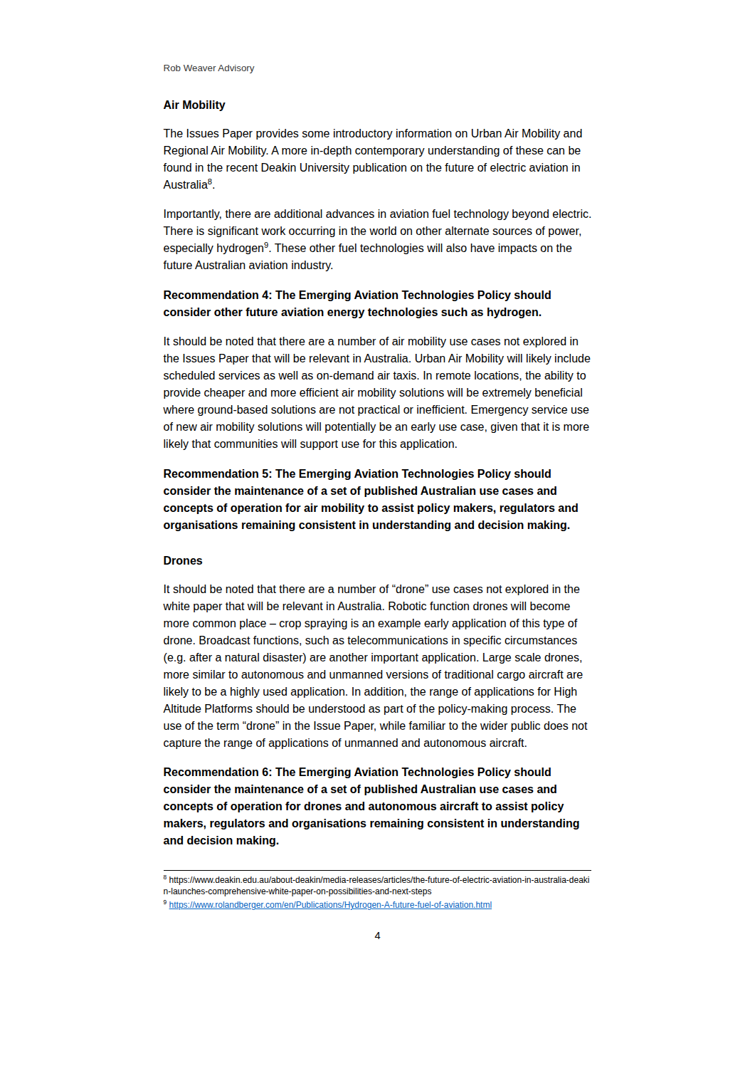Rob Weaver Advisory
Air Mobility
The Issues Paper provides some introductory information on Urban Air Mobility and Regional Air Mobility. A more in-depth contemporary understanding of these can be found in the recent Deakin University publication on the future of electric aviation in Australia8.
Importantly, there are additional advances in aviation fuel technology beyond electric. There is significant work occurring in the world on other alternate sources of power, especially hydrogen9. These other fuel technologies will also have impacts on the future Australian aviation industry.
Recommendation 4: The Emerging Aviation Technologies Policy should consider other future aviation energy technologies such as hydrogen.
It should be noted that there are a number of air mobility use cases not explored in the Issues Paper that will be relevant in Australia. Urban Air Mobility will likely include scheduled services as well as on-demand air taxis. In remote locations, the ability to provide cheaper and more efficient air mobility solutions will be extremely beneficial where ground-based solutions are not practical or inefficient. Emergency service use of new air mobility solutions will potentially be an early use case, given that it is more likely that communities will support use for this application.
Recommendation 5: The Emerging Aviation Technologies Policy should consider the maintenance of a set of published Australian use cases and concepts of operation for air mobility to assist policy makers, regulators and organisations remaining consistent in understanding and decision making.
Drones
It should be noted that there are a number of “drone” use cases not explored in the white paper that will be relevant in Australia. Robotic function drones will become more common place – crop spraying is an example early application of this type of drone. Broadcast functions, such as telecommunications in specific circumstances (e.g. after a natural disaster) are another important application. Large scale drones, more similar to autonomous and unmanned versions of traditional cargo aircraft are likely to be a highly used application. In addition, the range of applications for High Altitude Platforms should be understood as part of the policy-making process. The use of the term “drone” in the Issue Paper, while familiar to the wider public does not capture the range of applications of unmanned and autonomous aircraft.
Recommendation 6: The Emerging Aviation Technologies Policy should consider the maintenance of a set of published Australian use cases and concepts of operation for drones and autonomous aircraft to assist policy makers, regulators and organisations remaining consistent in understanding and decision making.
8 https://www.deakin.edu.au/about-deakin/media-releases/articles/the-future-of-electric-aviation-in-australia-deakin-launches-comprehensive-white-paper-on-possibilities-and-next-steps
9 https://www.rolandberger.com/en/Publications/Hydrogen-A-future-fuel-of-aviation.html
4